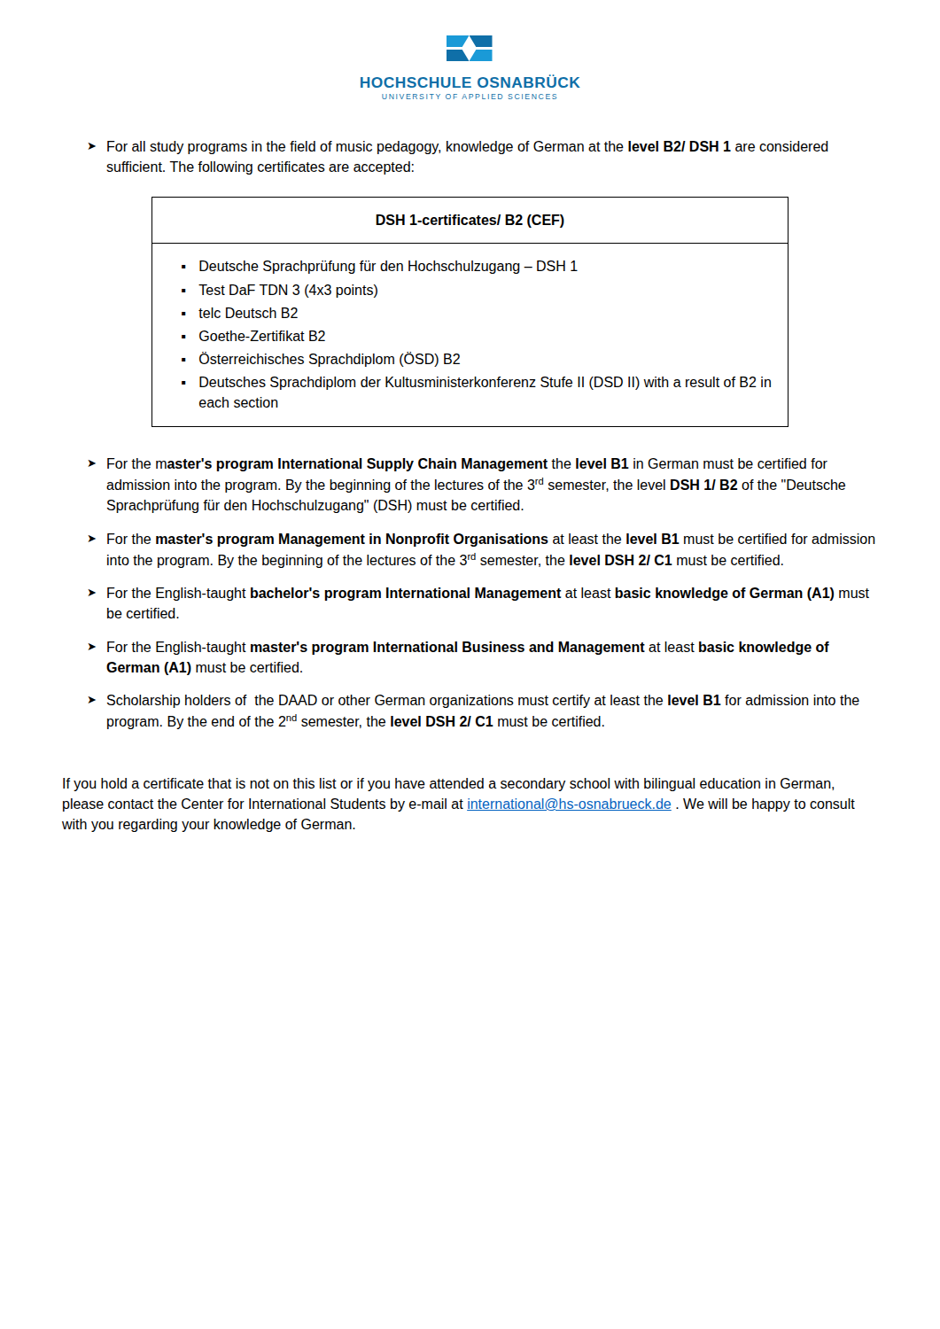HOCHSCHULE OSNABRÜCK
University of Applied Sciences
For all study programs in the field of music pedagogy, knowledge of German at the level B2/ DSH 1 are considered sufficient. The following certificates are accepted:
| DSH 1-certificates/ B2 (CEF) |
| --- |
| Deutsche Sprachprüfung für den Hochschulzugang – DSH 1 Test DaF TDN 3 (4x3 points) telc Deutsch B2 Goethe-Zertifikat B2 Österreichisches Sprachdiplom (ÖSD) B2 Deutsches Sprachdiplom der Kultusministerkonferenz Stufe II (DSD II) with a result of B2 in each section |
For the master's program International Supply Chain Management the level B1 in German must be certified for admission into the program. By the beginning of the lectures of the 3rd semester, the level DSH 1/ B2 of the "Deutsche Sprachprüfung für den Hochschulzugang" (DSH) must be certified.
For the master's program Management in Nonprofit Organisations at least the level B1 must be certified for admission into the program. By the beginning of the lectures of the 3rd semester, the level DSH 2/ C1 must be certified.
For the English-taught bachelor's program International Management at least basic knowledge of German (A1) must be certified.
For the English-taught master's program International Business and Management at least basic knowledge of German (A1) must be certified.
Scholarship holders of the DAAD or other German organizations must certify at least the level B1 for admission into the program. By the end of the 2nd semester, the level DSH 2/ C1 must be certified.
If you hold a certificate that is not on this list or if you have attended a secondary school with bilingual education in German, please contact the Center for International Students by e-mail at international@hs-osnabrueck.de . We will be happy to consult with you regarding your knowledge of German.